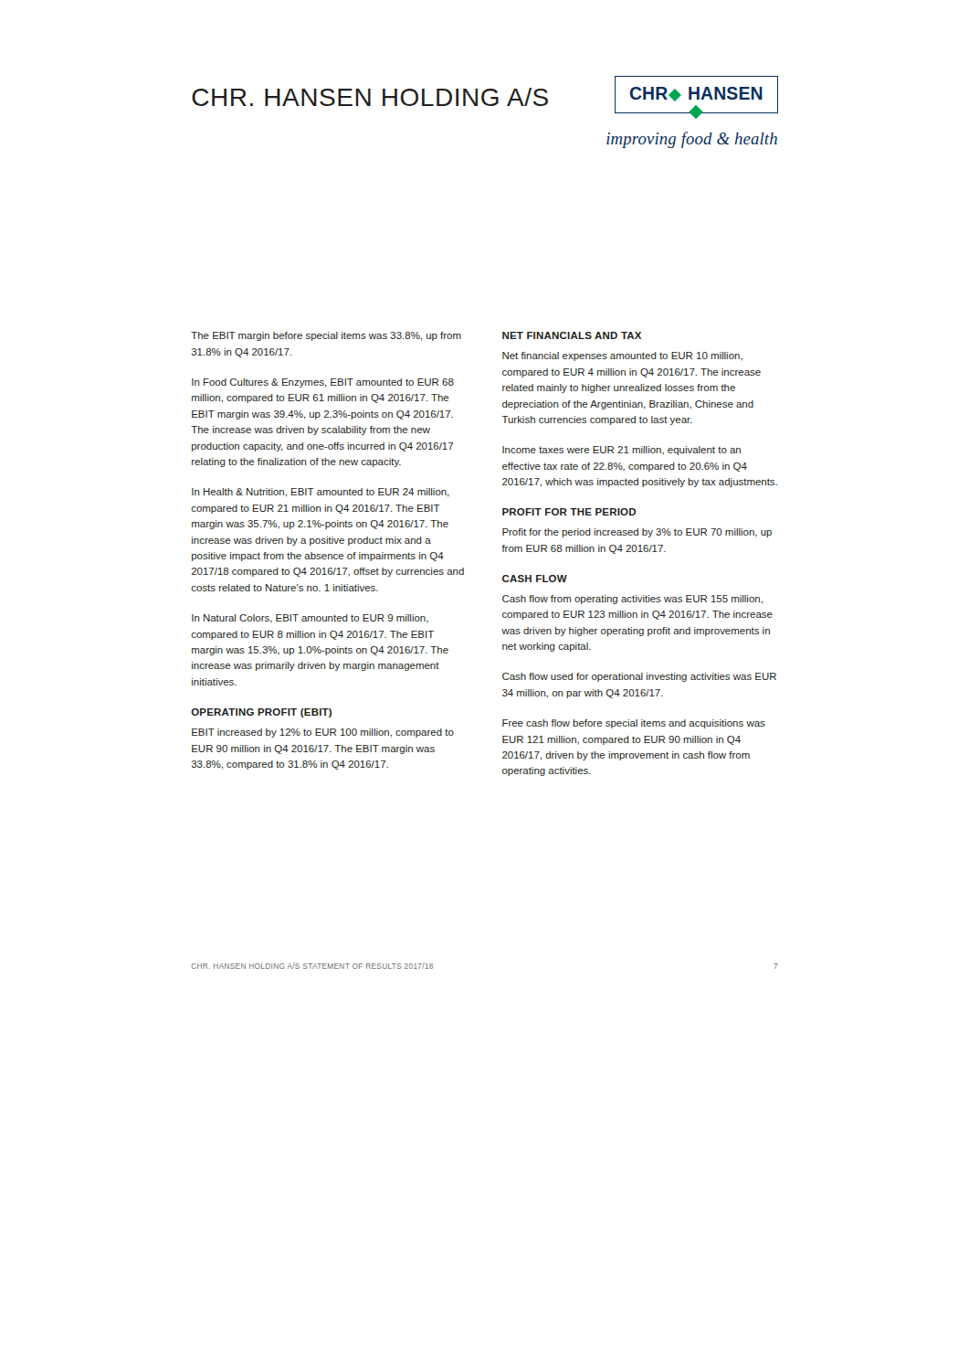CHR. HANSEN HOLDING A/S
CHR HANSEN
improving food & health
The EBIT margin before special items was 33.8%, up from 31.8% in Q4 2016/17.
In Food Cultures & Enzymes, EBIT amounted to EUR 68 million, compared to EUR 61 million in Q4 2016/17. The EBIT margin was 39.4%, up 2.3%-points on Q4 2016/17. The increase was driven by scalability from the new production capacity, and one-offs incurred in Q4 2016/17 relating to the finalization of the new capacity.
In Health & Nutrition, EBIT amounted to EUR 24 million, compared to EUR 21 million in Q4 2016/17. The EBIT margin was 35.7%, up 2.1%-points on Q4 2016/17. The increase was driven by a positive product mix and a positive impact from the absence of impairments in Q4 2017/18 compared to Q4 2016/17, offset by currencies and costs related to Nature's no. 1 initiatives.
In Natural Colors, EBIT amounted to EUR 9 million, compared to EUR 8 million in Q4 2016/17. The EBIT margin was 15.3%, up 1.0%-points on Q4 2016/17. The increase was primarily driven by margin management initiatives.
Operating profit (EBIT)
EBIT increased by 12% to EUR 100 million, compared to EUR 90 million in Q4 2016/17. The EBIT margin was 33.8%, compared to 31.8% in Q4 2016/17.
Net financials and tax
Net financial expenses amounted to EUR 10 million, compared to EUR 4 million in Q4 2016/17. The increase related mainly to higher unrealized losses from the depreciation of the Argentinian, Brazilian, Chinese and Turkish currencies compared to last year.
Income taxes were EUR 21 million, equivalent to an effective tax rate of 22.8%, compared to 20.6% in Q4 2016/17, which was impacted positively by tax adjustments.
Profit for the period
Profit for the period increased by 3% to EUR 70 million, up from EUR 68 million in Q4 2016/17.
Cash flow
Cash flow from operating activities was EUR 155 million, compared to EUR 123 million in Q4 2016/17. The increase was driven by higher operating profit and improvements in net working capital.
Cash flow used for operational investing activities was EUR 34 million, on par with Q4 2016/17.
Free cash flow before special items and acquisitions was EUR 121 million, compared to EUR 90 million in Q4 2016/17, driven by the improvement in cash flow from operating activities.
CHR. HANSEN HOLDING A/S STATEMENT OF RESULTS 2017/18 7